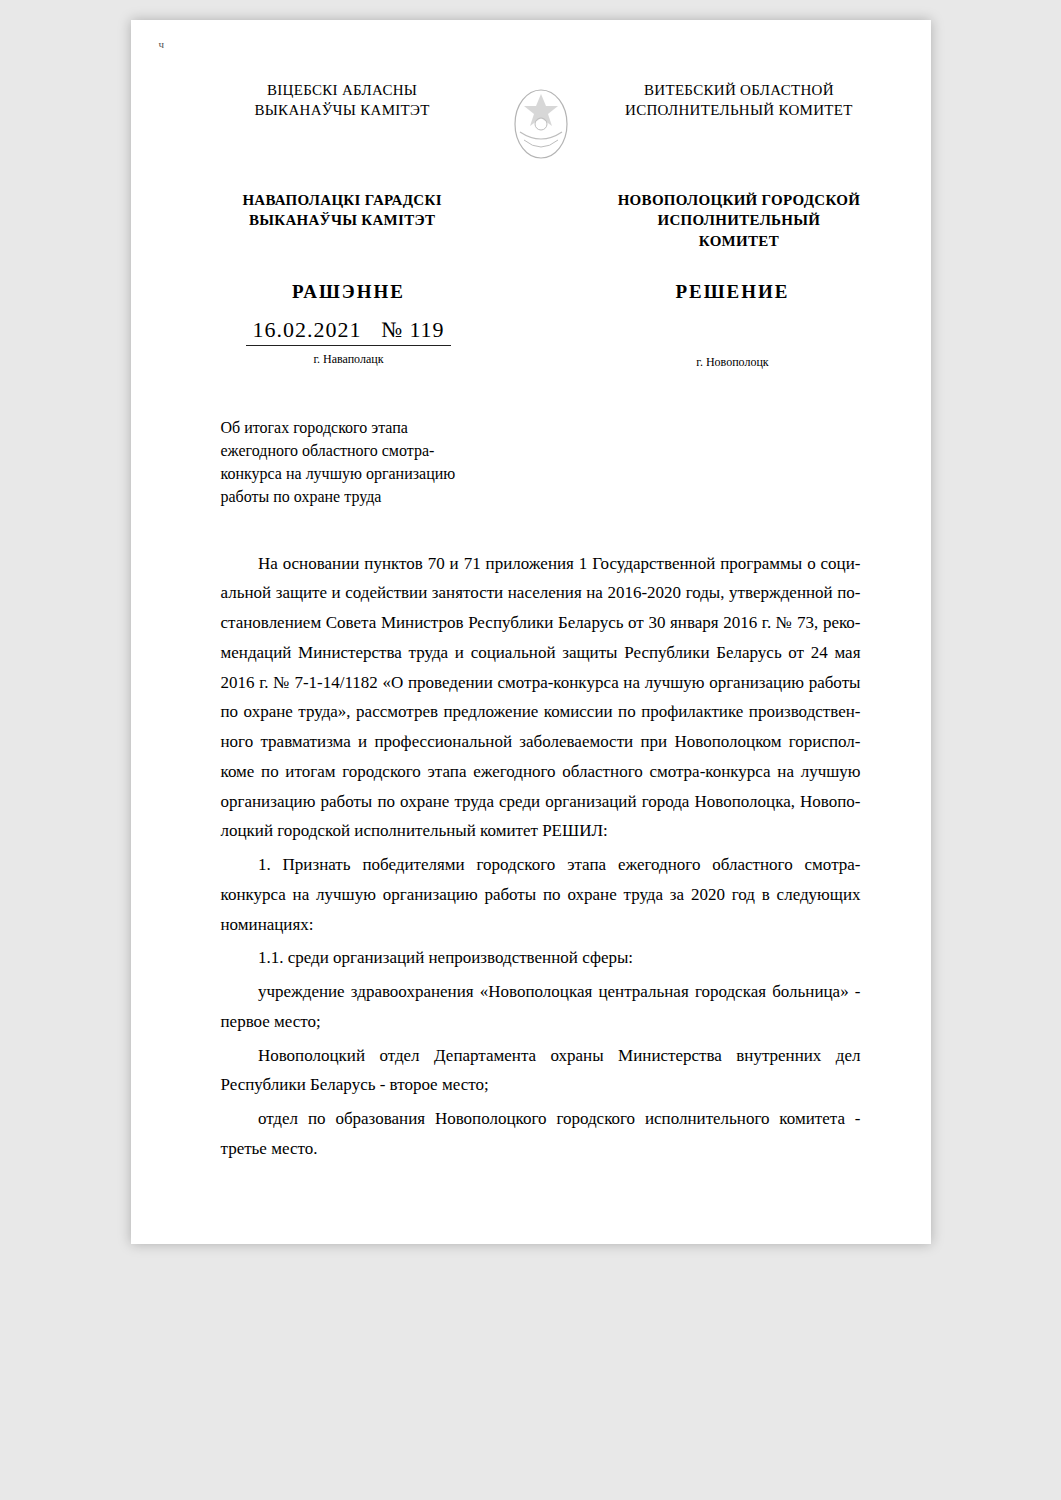ч
ВІЦЕБСКІ АБЛАСНЫ
ВЫКАНАЎЧЫ КАМІТЭТ
ВИТЕБСКИЙ ОБЛАСТНОЙ
ИСПОЛНИТЕЛЬНЫЙ КОМИТЕТ
НАВАПОЛАЦКІ ГАРАДСКІ
ВЫКАНАЎЧЫ КАМІТЭТ
НОВОПОЛОЦКИЙ ГОРОДСКОЙ
ИСПОЛНИТЕЛЬНЫЙ КОМИТЕТ
РАШЭННЕ
16.02.2021 № 119
г. Наваполацк
РЕШЕНИЕ
г. Новополоцк
Об итогах городского этапа
ежегодного областного смотра-
конкурса на лучшую организацию
работы по охране труда
На основании пунктов 70 и 71 приложения 1 Государственной программы о социальной защите и содействии занятости населения на 2016-2020 годы, утвержденной постановлением Совета Министров Республики Беларусь от 30 января 2016 г. № 73, рекомендаций Министерства труда и социальной защиты Республики Беларусь от 24 мая 2016 г. № 7-1-14/1182 «О проведении смотра-конкурса на лучшую организацию работы по охране труда», рассмотрев предложение комиссии по профилактике производственного травматизма и профессиональной заболеваемости при Новополоцком горисполкоме по итогам городского этапа ежегодного областного смотра-конкурса на лучшую организацию работы по охране труда среди организаций города Новополоцка, Новополоцкий городской исполнительный комитет РЕШИЛ:
1. Признать победителями городского этапа ежегодного областного смотра-конкурса на лучшую организацию работы по охране труда за 2020 год в следующих номинациях:
1.1. среди организаций непроизводственной сферы:
учреждение здравоохранения «Новополоцкая центральная городская больница» - первое место;
Новополоцкий отдел Департамента охраны Министерства внутренних дел Республики Беларусь - второе место;
отдел по образования Новополоцкого городского исполнительного комитета - третье место.